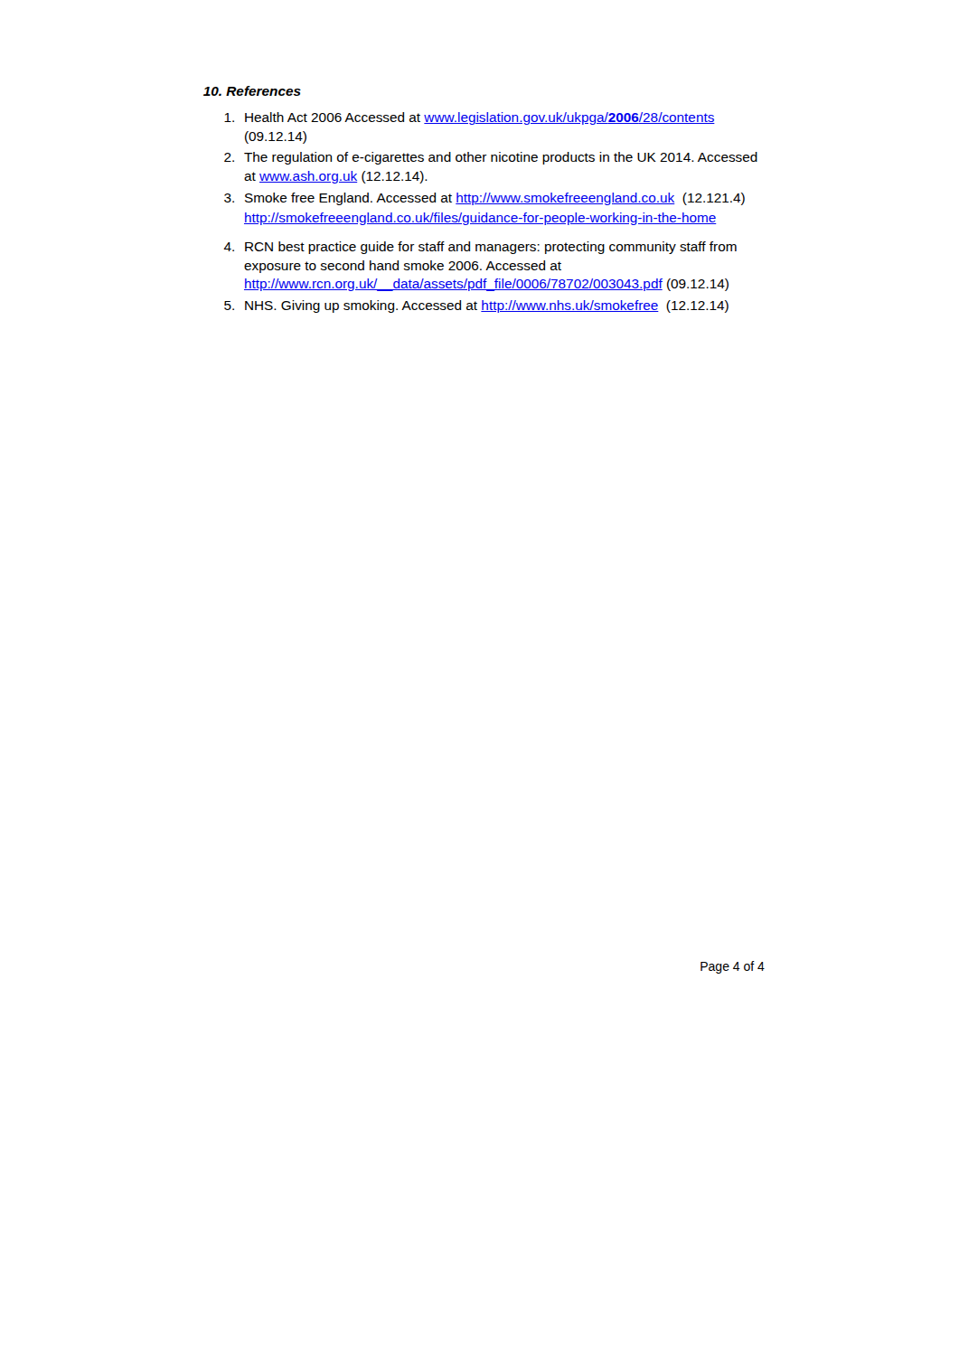10. References
Health Act 2006 Accessed at www.legislation.gov.uk/ukpga/2006/28/contents (09.12.14)
The regulation of e-cigarettes and other nicotine products in the UK 2014. Accessed at www.ash.org.uk (12.12.14).
Smoke free England. Accessed at http://www.smokefreeengland.co.uk (12.121.4) http://smokefreeengland.co.uk/files/guidance-for-people-working-in-the-home
RCN best practice guide for staff and managers: protecting community staff from exposure to second hand smoke 2006. Accessed at http://www.rcn.org.uk/__data/assets/pdf_file/0006/78702/003043.pdf (09.12.14)
NHS. Giving up smoking. Accessed at http://www.nhs.uk/smokefree (12.12.14)
Page 4 of 4